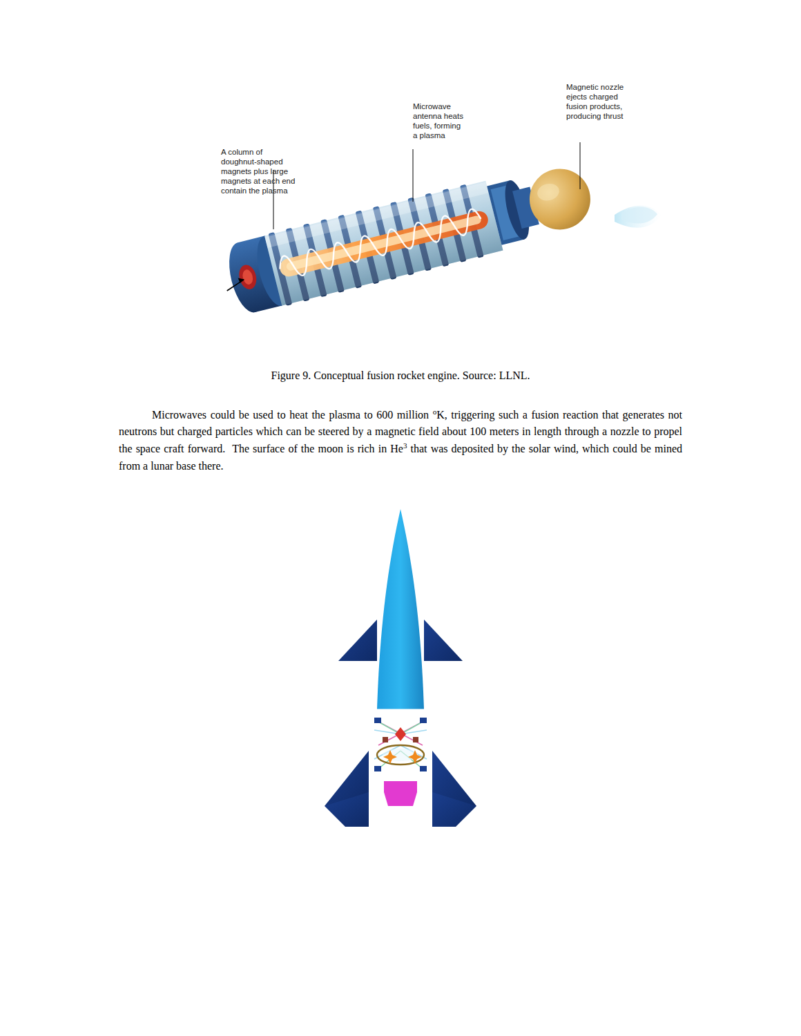A column of doughnut-shaped magnets plus large magnets at each end contain the plasma Microwave antenna heats fuels, forming a plasma Magnetic nozzle ejects charged fusion products, producing thrust
Figure 9. Conceptual fusion rocket engine. Source: LLNL.
Microwaves could be used to heat the plasma to 600 million oK, triggering such a fusion reaction that generates not neutrons but charged particles which can be steered by a magnetic field about 100 meters in length through a nozzle to propel the space craft forward. The surface of the moon is rich in He3 that was deposited by the solar wind, which could be mined from a lunar base there.